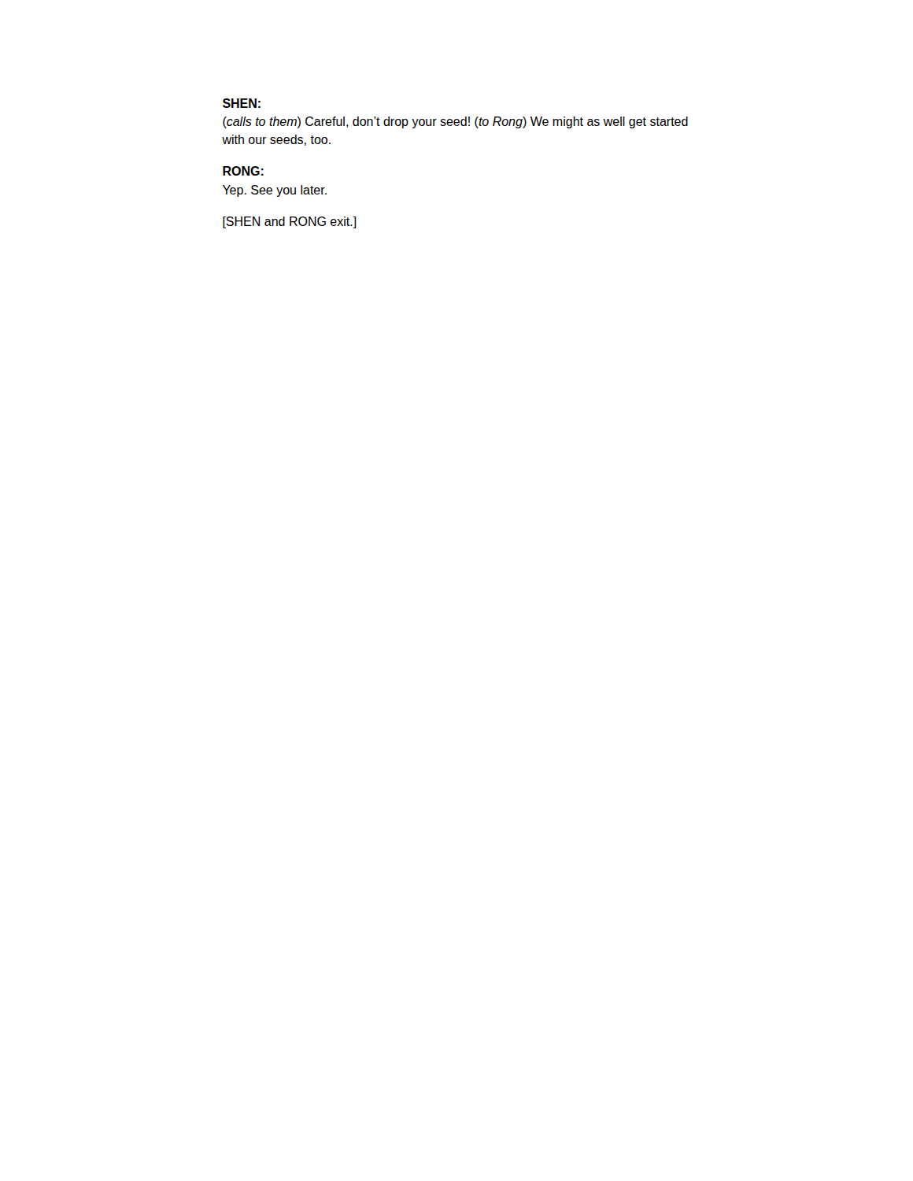SHEN:
(calls to them) Careful, don’t drop your seed! (to Rong) We might as well get started with our seeds, too.
RONG:
Yep. See you later.
[SHEN and RONG exit.]